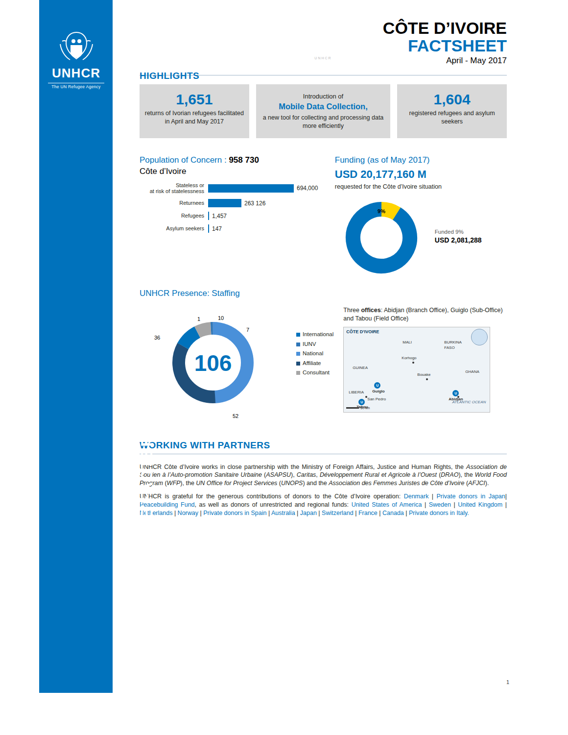UNHCR
The UN Refugee Agency
CÔTE D’IVOIRE FACTSHEET
CÔTE D’IVOIRE
FACTSHEET
April - May 2017
HIGHLIGHTS
UNHCR
1,651
returns of Ivorian refugees facilitated in April and May 2017
Introduction of
Mobile Data Collection,
a new tool for collecting and processing data more efficiently
1,604
registered refugees and asylum seekers
Population of Concern : 958 730
Côte d’Ivoire
Stateless or
at risk of statelessness
694,000
Returnees
263 126
Refugees
1,457
Asylum seekers
147
Funding (as of May 2017)
USD 20,177,160 M
requested for the Côte d’Ivoire situation
9% 91%
Funded 9%
USD 2,081,288
UNHCR Presence: Staffing
106 1 10 7 36 52
International
IUNV
National
Affiliate
Consultant
Three offices: Abidjan (Branch Office), Guiglo (Sub-Office) and Tabou (Field Office)
CÔTE D’IVOIRE
MALI
BURKINA
FASO
Korhogo
GUINEA
Bouake
GHANA
U
Guiglo
LIBERIA
San Pedro
U
Tabou
U
Abidjan
ATLANTIC OCEAN
50 km
WORKING WITH PARTNERS
UNHCR Côte d’Ivoire works in close partnership with the Ministry of Foreign Affairs, Justice and Human Rights, the Association de Soutien à l’Auto-promotion Sanitaire Urbaine (ASAPSU), Caritas, Développement Rural et Agricole à l’Ouest (DRAO), the World Food Program (WFP), the UN Office for Project Services (UNOPS) and the Association des Femmes Juristes de Côte d’Ivoire (AFJCI).
UNHCR is grateful for the generous contributions of donors to the Côte d’Ivoire operation: Denmark | Private donors in Japan| Peacebuilding Fund, as well as donors of unrestricted and regional funds: United States of America | Sweden | United Kingdom | Netherlands | Norway | Private donors in Spain | Australia | Japan | Switzerland | France | Canada | Private donors in Italy.
1